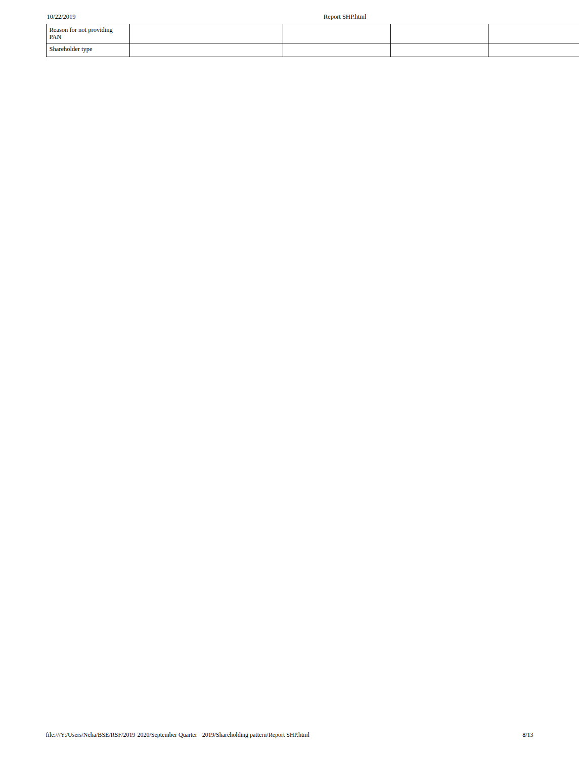10/22/2019
Report SHP.html
| Reason for not providing PAN | | | | |
| Shareholder type | | | | |
file:///Y:/Users/Neha/BSE/RSF/2019-2020/September Quarter - 2019/Shareholding pattern/Report SHP.html
8/13